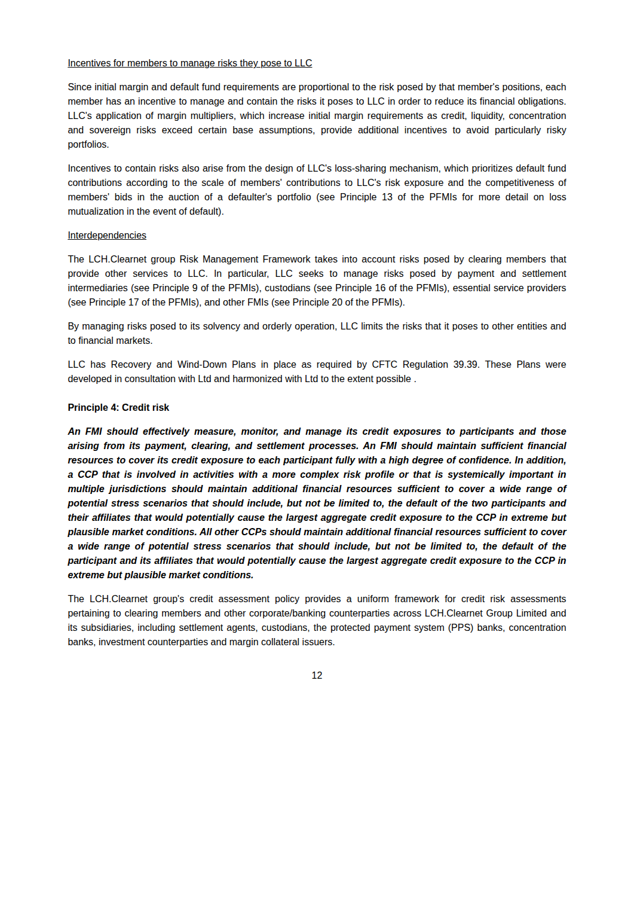Incentives for members to manage risks they pose to LLC
Since initial margin and default fund requirements are proportional to the risk posed by that member's positions, each member has an incentive to manage and contain the risks it poses to LLC in order to reduce its financial obligations. LLC's application of margin multipliers, which increase initial margin requirements as credit, liquidity, concentration and sovereign risks exceed certain base assumptions, provide additional incentives to avoid particularly risky portfolios.
Incentives to contain risks also arise from the design of LLC's loss-sharing mechanism, which prioritizes default fund contributions according to the scale of members' contributions to LLC's risk exposure and the competitiveness of members' bids in the auction of a defaulter's portfolio (see Principle 13 of the PFMIs for more detail on loss mutualization in the event of default).
Interdependencies
The LCH.Clearnet group Risk Management Framework takes into account risks posed by clearing members that provide other services to LLC. In particular, LLC seeks to manage risks posed by payment and settlement intermediaries (see Principle 9 of the PFMIs), custodians (see Principle 16 of the PFMIs), essential service providers (see Principle 17 of the PFMIs), and other FMIs (see Principle 20 of the PFMIs).
By managing risks posed to its solvency and orderly operation, LLC limits the risks that it poses to other entities and to financial markets.
LLC has Recovery and Wind-Down Plans in place as required by CFTC Regulation 39.39. These Plans were developed in consultation with Ltd and harmonized with Ltd to the extent possible .
Principle 4: Credit risk
An FMI should effectively measure, monitor, and manage its credit exposures to participants and those arising from its payment, clearing, and settlement processes. An FMI should maintain sufficient financial resources to cover its credit exposure to each participant fully with a high degree of confidence. In addition, a CCP that is involved in activities with a more complex risk profile or that is systemically important in multiple jurisdictions should maintain additional financial resources sufficient to cover a wide range of potential stress scenarios that should include, but not be limited to, the default of the two participants and their affiliates that would potentially cause the largest aggregate credit exposure to the CCP in extreme but plausible market conditions. All other CCPs should maintain additional financial resources sufficient to cover a wide range of potential stress scenarios that should include, but not be limited to, the default of the participant and its affiliates that would potentially cause the largest aggregate credit exposure to the CCP in extreme but plausible market conditions.
The LCH.Clearnet group's credit assessment policy provides a uniform framework for credit risk assessments pertaining to clearing members and other corporate/banking counterparties across LCH.Clearnet Group Limited and its subsidiaries, including settlement agents, custodians, the protected payment system (PPS) banks, concentration banks, investment counterparties and margin collateral issuers.
12